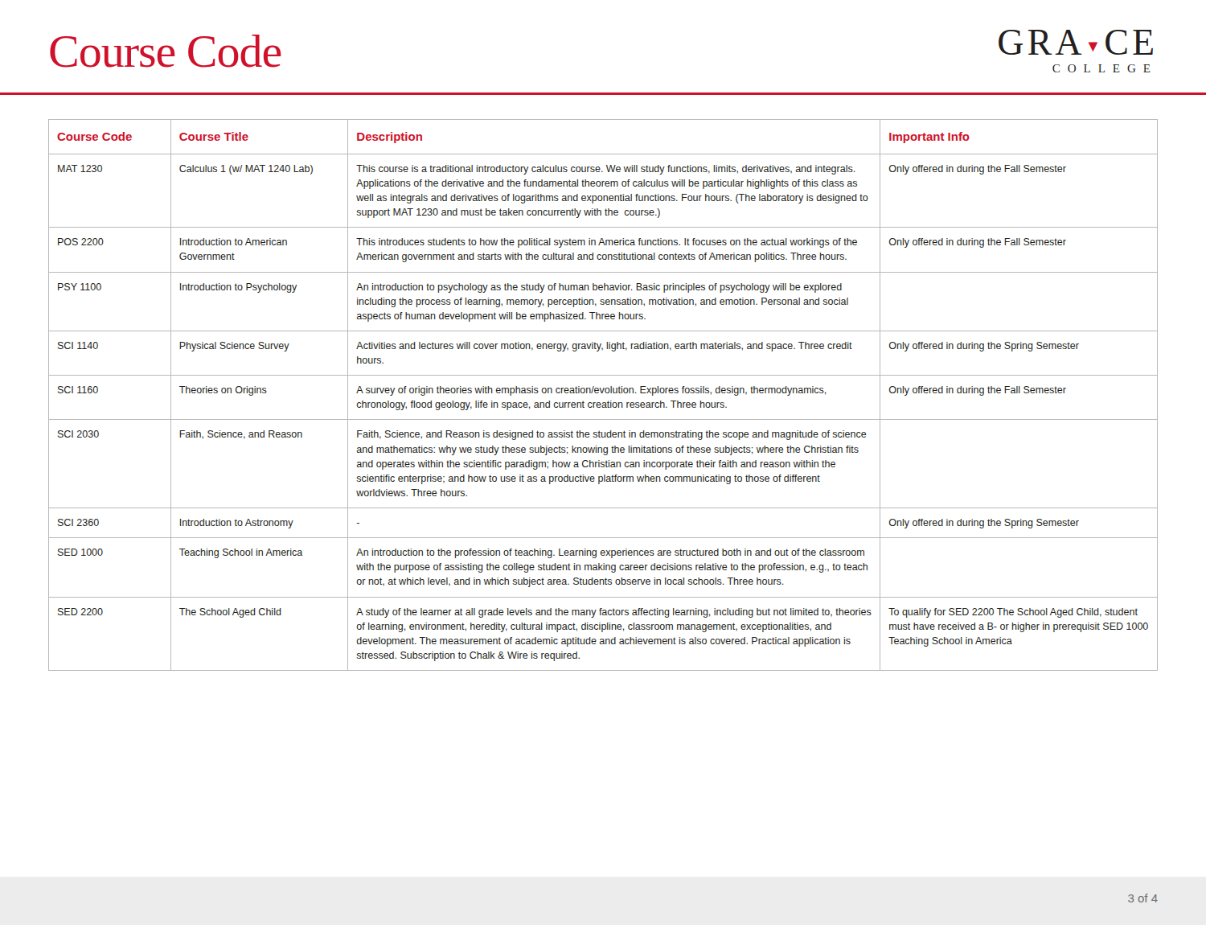Course Code
GRA▼CE
COLLEGE
| Course Code | Course Title | Description | Important Info |
| --- | --- | --- | --- |
| MAT 1230 | Calculus 1 (w/ MAT 1240 Lab) | This course is a traditional introductory calculus course. We will study functions, limits, derivatives, and integrals. Applications of the derivative and the fundamental theorem of calculus will be particular highlights of this class as well as integrals and derivatives of logarithms and exponential functions. Four hours. (The laboratory is designed to support MAT 1230 and must be taken concurrently with the course.) | Only offered in during the Fall Semester |
| POS 2200 | Introduction to American Government | This introduces students to how the political system in America functions. It focuses on the actual workings of the American government and starts with the cultural and constitutional contexts of American politics. Three hours. | Only offered in during the Fall Semester |
| PSY 1100 | Introduction to Psychology | An introduction to psychology as the study of human behavior. Basic principles of psychology will be explored including the process of learning, memory, perception, sensation, motivation, and emotion. Personal and social aspects of human development will be emphasized. Three hours. | |
| SCI 1140 | Physical Science Survey | Activities and lectures will cover motion, energy, gravity, light, radiation, earth materials, and space. Three credit hours. | Only offered in during the Spring Semester |
| SCI 1160 | Theories on Origins | A survey of origin theories with emphasis on creation/evolution. Explores fossils, design, thermodynamics, chronology, flood geology, life in space, and current creation research. Three hours. | Only offered in during the Fall Semester |
| SCI 2030 | Faith, Science, and Reason | Faith, Science, and Reason is designed to assist the student in demonstrating the scope and magnitude of science and mathematics: why we study these subjects; knowing the limitations of these subjects; where the Christian fits and operates within the scientific paradigm; how a Christian can incorporate their faith and reason within the scientific enterprise; and how to use it as a productive platform when communicating to those of different worldviews. Three hours. | |
| SCI 2360 | Introduction to Astronomy | - | Only offered in during the Spring Semester |
| SED 1000 | Teaching School in America | An introduction to the profession of teaching. Learning experiences are structured both in and out of the classroom with the purpose of assisting the college student in making career decisions relative to the profession, e.g., to teach or not, at which level, and in which subject area. Students observe in local schools. Three hours. | |
| SED 2200 | The School Aged Child | A study of the learner at all grade levels and the many factors affecting learning, including but not limited to, theories of learning, environment, heredity, cultural impact, discipline, classroom management, exceptionalities, and development. The measurement of academic aptitude and achievement is also covered. Practical application is stressed. Subscription to Chalk & Wire is required. | To qualify for SED 2200 The School Aged Child, student must have received a B- or higher in prerequisit SED 1000 Teaching School in America |
3 of 4